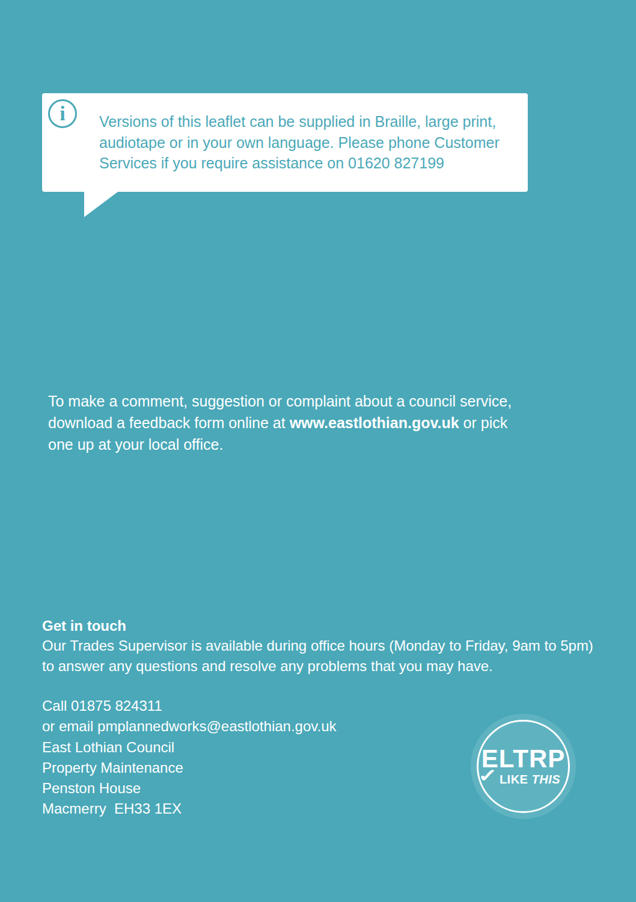i
Versions of this leaflet can be supplied in Braille, large print, audiotape or in your own language. Please phone Customer Services if you require assistance on 01620 827199
To make a comment, suggestion or complaint about a council service, download a feedback form online at www.eastlothian.gov.uk or pick one up at your local office.
Get in touch
Our Trades Supervisor is available during office hours (Monday to Friday, 9am to 5pm) to answer any questions and resolve any problems that you may have.
Call 01875 824311
or email pmplannedworks@eastlothian.gov.uk
East Lothian Council
Property Maintenance
Penston House
Macmerry EH33 1EX
ELTRP✓
LIKE THIS